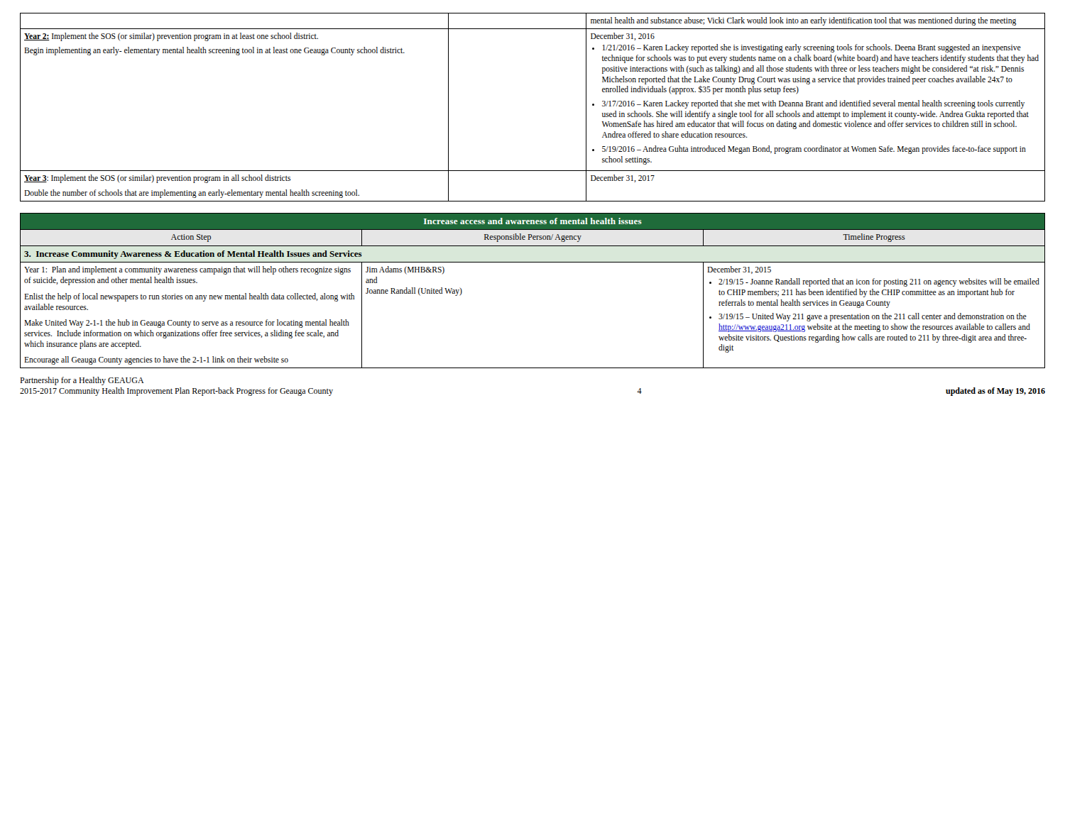| | | mental health and substance abuse; Vicki Clark would look into an early identification tool that was mentioned during the meeting |
| Year 2: Implement the SOS (or similar) prevention program in at least one school district. Begin implementing an early- elementary mental health screening tool in at least one Geauga County school district. | | December 31, 2016 1/21/2016 – Karen Lackey reported she is investigating early screening tools for schools. Deena Brant suggested an inexpensive technique for schools was to put every students name on a chalk board (white board) and have teachers identify students that they had positive interactions with (such as talking) and all those students with three or less teachers might be considered “at risk.” Dennis Michelson reported that the Lake County Drug Court was using a service that provides trained peer coaches available 24x7 to enrolled individuals (approx. $35 per month plus setup fees) 3/17/2016 – Karen Lackey reported that she met with Deanna Brant and identified several mental health screening tools currently used in schools. She will identify a single tool for all schools and attempt to implement it county-wide. Andrea Gukta reported that WomenSafe has hired am educator that will focus on dating and domestic violence and offer services to children still in school. Andrea offered to share education resources. 5/19/2016 – Andrea Guhta introduced Megan Bond, program coordinator at Women Safe. Megan provides face-to-face support in school settings. |
| Year 3 : Implement the SOS (or similar) prevention program in all school districts Double the number of schools that are implementing an early-elementary mental health screening tool. | | December 31, 2017 |
| Increase access and awareness of mental health issues |
| Action Step | Responsible Person/ Agency | Timeline Progress |
| 3. Increase Community Awareness & Education of Mental Health Issues and Services |
| Year 1: Plan and implement a community awareness campaign that will help others recognize signs of suicide, depression and other mental health issues. Enlist the help of local newspapers to run stories on any new mental health data collected, along with available resources. Make United Way 2-1-1 the hub in Geauga County to serve as a resource for locating mental health services. Include information on which organizations offer free services, a sliding fee scale, and which insurance plans are accepted. Encourage all Geauga County agencies to have the 2-1-1 link on their website so | Jim Adams (MHB&RS) and Joanne Randall (United Way) | December 31, 2015 2/19/15 - Joanne Randall reported that an icon for posting 211 on agency websites will be emailed to CHIP members; 211 has been identified by the CHIP committee as an important hub for referrals to mental health services in Geauga County 3/19/15 – United Way 211 gave a presentation on the 211 call center and demonstration on the http://www.geauga211.org website at the meeting to show the resources available to callers and website visitors. Questions regarding how calls are routed to 211 by three-digit area and three-digit |
Partnership for a Healthy GEAUGA
2015-2017 Community Health Improvement Plan Report-back Progress for Geauga County
4
updated as of May 19, 2016